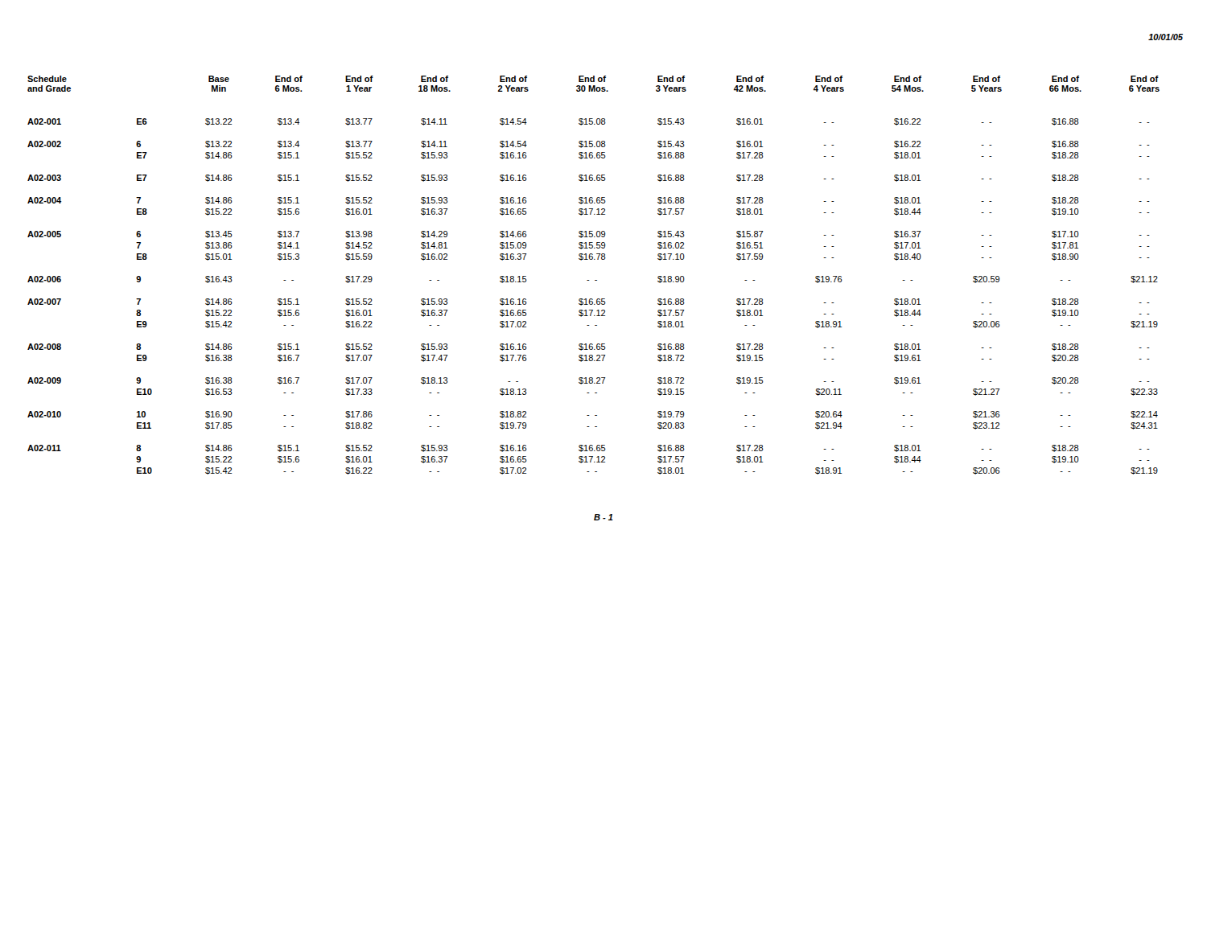10/01/05
| Schedule and Grade | | Base Min | End of 6 Mos. | End of 1 Year | End of 18 Mos. | End of 2 Years | End of 30 Mos. | End of 3 Years | End of 42 Mos. | End of 4 Years | End of 54 Mos. | End of 5 Years | End of 66 Mos. | End of 6 Years |
| --- | --- | --- | --- | --- | --- | --- | --- | --- | --- | --- | --- | --- | --- | --- |
| A02-001 | E6 | $13.22 | $13.4 | $13.77 | $14.11 | $14.54 | $15.08 | $15.43 | $16.01 | - - | $16.22 | - - | $16.88 | - - |
| A02-002 | 6 | $13.22 | $13.4 | $13.77 | $14.11 | $14.54 | $15.08 | $15.43 | $16.01 | - - | $16.22 | - - | $16.88 | - - |
| | E7 | $14.86 | $15.1 | $15.52 | $15.93 | $16.16 | $16.65 | $16.88 | $17.28 | - - | $18.01 | - - | $18.28 | - - |
| A02-003 | E7 | $14.86 | $15.1 | $15.52 | $15.93 | $16.16 | $16.65 | $16.88 | $17.28 | - - | $18.01 | - - | $18.28 | - - |
| A02-004 | 7 | $14.86 | $15.1 | $15.52 | $15.93 | $16.16 | $16.65 | $16.88 | $17.28 | - - | $18.01 | - - | $18.28 | - - |
| | E8 | $15.22 | $15.6 | $16.01 | $16.37 | $16.65 | $17.12 | $17.57 | $18.01 | - - | $18.44 | - - | $19.10 | - - |
| A02-005 | 6 | $13.45 | $13.7 | $13.98 | $14.29 | $14.66 | $15.09 | $15.43 | $15.87 | - - | $16.37 | - - | $17.10 | - - |
| | 7 | $13.86 | $14.1 | $14.52 | $14.81 | $15.09 | $15.59 | $16.02 | $16.51 | - - | $17.01 | - - | $17.81 | - - |
| | E8 | $15.01 | $15.3 | $15.59 | $16.02 | $16.37 | $16.78 | $17.10 | $17.59 | - - | $18.40 | - - | $18.90 | - - |
| A02-006 | 9 | $16.43 | - - | $17.29 | - - | $18.15 | - - | $18.90 | - - | $19.76 | - - | $20.59 | - - | $21.12 |
| A02-007 | 7 | $14.86 | $15.1 | $15.52 | $15.93 | $16.16 | $16.65 | $16.88 | $17.28 | - - | $18.01 | - - | $18.28 | - - |
| | 8 | $15.22 | $15.6 | $16.01 | $16.37 | $16.65 | $17.12 | $17.57 | $18.01 | - - | $18.44 | - - | $19.10 | - - |
| | E9 | $15.42 | - - | $16.22 | - - | $17.02 | - - | $18.01 | - - | $18.91 | - - | $20.06 | - - | $21.19 |
| A02-008 | 8 | $14.86 | $15.1 | $15.52 | $15.93 | $16.16 | $16.65 | $16.88 | $17.28 | - - | $18.01 | - - | $18.28 | - - |
| | E9 | $16.38 | $16.7 | $17.07 | $17.47 | $17.76 | $18.27 | $18.72 | $19.15 | - - | $19.61 | - - | $20.28 | - - |
| A02-009 | 9 | $16.38 | $16.7 | $17.07 | $18.13 | - - | $18.27 | $18.72 | $19.15 | - - | $19.61 | - - | $20.28 | - - |
| | E10 | $16.53 | - - | $17.33 | - - | $18.13 | - - | $19.15 | - - | $20.11 | - - | $21.27 | - - | $22.33 |
| A02-010 | 10 | $16.90 | - - | $17.86 | - - | $18.82 | - - | $19.79 | - - | $20.64 | - - | $21.36 | - - | $22.14 |
| | E11 | $17.85 | - - | $18.82 | - - | $19.79 | - - | $20.83 | - - | $21.94 | - - | $23.12 | - - | $24.31 |
| A02-011 | 8 | $14.86 | $15.1 | $15.52 | $15.93 | $16.16 | $16.65 | $16.88 | $17.28 | - - | $18.01 | - - | $18.28 | - - |
| | 9 | $15.22 | $15.6 | $16.01 | $16.37 | $16.65 | $17.12 | $17.57 | $18.01 | - - | $18.44 | - - | $19.10 | - - |
| | E10 | $15.42 | - - | $16.22 | - - | $17.02 | - - | $18.01 | - - | $18.91 | - - | $20.06 | - - | $21.19 |
B - 1